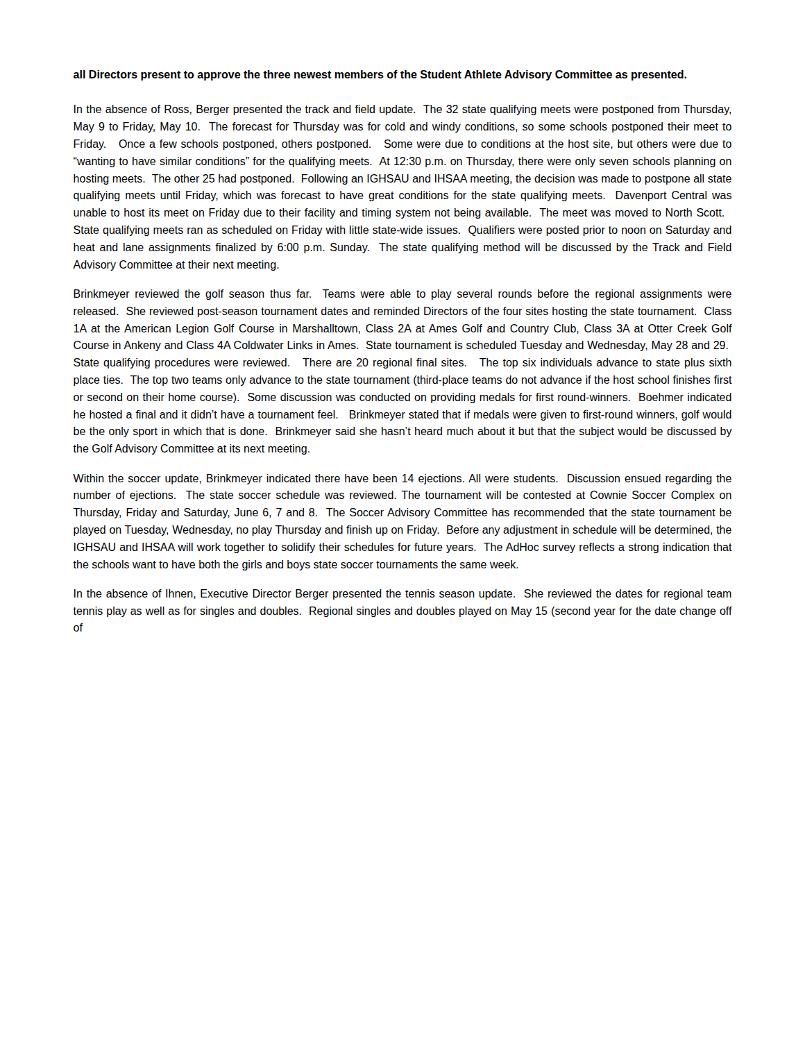all Directors present to approve the three newest members of the Student Athlete Advisory Committee as presented.
In the absence of Ross, Berger presented the track and field update. The 32 state qualifying meets were postponed from Thursday, May 9 to Friday, May 10. The forecast for Thursday was for cold and windy conditions, so some schools postponed their meet to Friday. Once a few schools postponed, others postponed. Some were due to conditions at the host site, but others were due to “wanting to have similar conditions” for the qualifying meets. At 12:30 p.m. on Thursday, there were only seven schools planning on hosting meets. The other 25 had postponed. Following an IGHSAU and IHSAA meeting, the decision was made to postpone all state qualifying meets until Friday, which was forecast to have great conditions for the state qualifying meets. Davenport Central was unable to host its meet on Friday due to their facility and timing system not being available. The meet was moved to North Scott. State qualifying meets ran as scheduled on Friday with little state-wide issues. Qualifiers were posted prior to noon on Saturday and heat and lane assignments finalized by 6:00 p.m. Sunday. The state qualifying method will be discussed by the Track and Field Advisory Committee at their next meeting.
Brinkmeyer reviewed the golf season thus far. Teams were able to play several rounds before the regional assignments were released. She reviewed post-season tournament dates and reminded Directors of the four sites hosting the state tournament. Class 1A at the American Legion Golf Course in Marshalltown, Class 2A at Ames Golf and Country Club, Class 3A at Otter Creek Golf Course in Ankeny and Class 4A Coldwater Links in Ames. State tournament is scheduled Tuesday and Wednesday, May 28 and 29. State qualifying procedures were reviewed. There are 20 regional final sites. The top six individuals advance to state plus sixth place ties. The top two teams only advance to the state tournament (third-place teams do not advance if the host school finishes first or second on their home course). Some discussion was conducted on providing medals for first round-winners. Boehmer indicated he hosted a final and it didn’t have a tournament feel. Brinkmeyer stated that if medals were given to first-round winners, golf would be the only sport in which that is done. Brinkmeyer said she hasn’t heard much about it but that the subject would be discussed by the Golf Advisory Committee at its next meeting.
Within the soccer update, Brinkmeyer indicated there have been 14 ejections. All were students. Discussion ensued regarding the number of ejections. The state soccer schedule was reviewed. The tournament will be contested at Cownie Soccer Complex on Thursday, Friday and Saturday, June 6, 7 and 8. The Soccer Advisory Committee has recommended that the state tournament be played on Tuesday, Wednesday, no play Thursday and finish up on Friday. Before any adjustment in schedule will be determined, the IGHSAU and IHSAA will work together to solidify their schedules for future years. The AdHoc survey reflects a strong indication that the schools want to have both the girls and boys state soccer tournaments the same week.
In the absence of Ihnen, Executive Director Berger presented the tennis season update. She reviewed the dates for regional team tennis play as well as for singles and doubles. Regional singles and doubles played on May 15 (second year for the date change off of